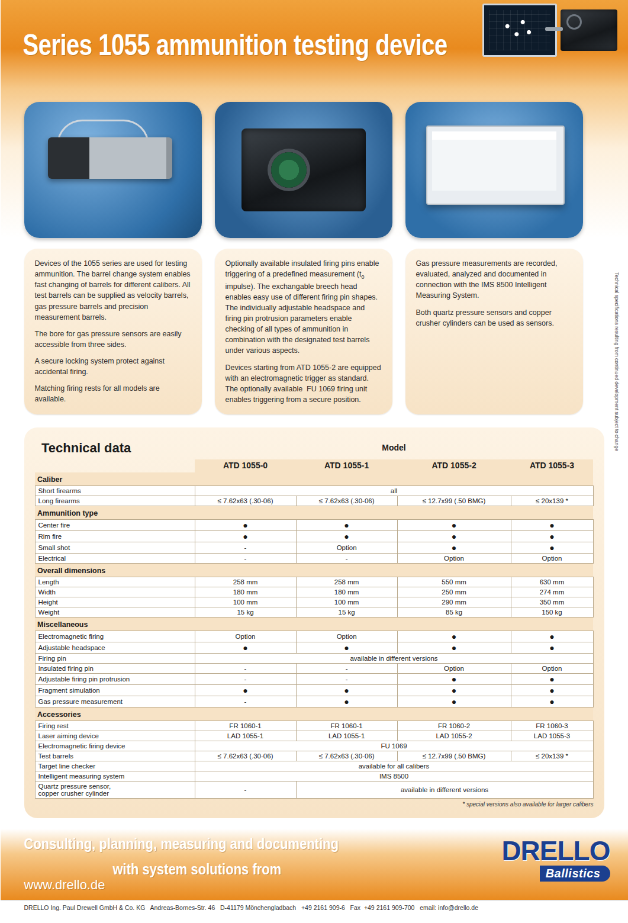Series 1055 ammunition testing device
Devices of the 1055 series are used for testing ammunition. The barrel change system enables fast changing of barrels for different calibers. All test barrels can be supplied as velocity barrels, gas pressure barrels and precision measurement barrels.
The bore for gas pressure sensors are easily accessible from three sides.
A secure locking system protect against accidental firing.
Matching firing rests for all models are available.
Optionally available insulated firing pins enable triggering of a predefined measurement (t0 impulse). The exchangable breech head enables easy use of different firing pin shapes. The individually adjustable headspace and firing pin protrusion parameters enable checking of all types of ammunition in combination with the designated test barrels under various aspects.
Devices starting from ATD 1055-2 are equipped with an electromagnetic trigger as standard. The optionally available FU 1069 firing unit enables triggering from a secure position.
Gas pressure measurements are recorded, evaluated, analyzed and documented in connection with the IMS 8500 Intelligent Measuring System.
Both quartz pressure sensors and copper crusher cylinders can be used as sensors.
Technical specifications resulting from continued development subject to change
| Technical data | Model |
| | ATD 1055-0 | ATD 1055-1 | ATD 1055-2 | ATD 1055-3 |
| Caliber |
| Short firearms | all |
| Long firearms | ≤ 7.62x63 (.30-06) | ≤ 7.62x63 (.30-06) | ≤ 12.7x99 (.50 BMG) | ≤ 20x139 * |
| Ammunition type |
| Center fire | ● | ● | ● | ● |
| Rim fire | ● | ● | ● | ● |
| Small shot | - | Option | ● | ● |
| Electrical | - | - | Option | Option |
| Overall dimensions |
| Length | 258 mm | 258 mm | 550 mm | 630 mm |
| Width | 180 mm | 180 mm | 250 mm | 274 mm |
| Height | 100 mm | 100 mm | 290 mm | 350 mm |
| Weight | 15 kg | 15 kg | 85 kg | 150 kg |
| Miscellaneous |
| Electromagnetic firing | Option | Option | ● | ● |
| Adjustable headspace | ● | ● | ● | ● |
| Firing pin | available in different versions |
| Insulated firing pin | - | - | Option | Option |
| Adjustable firing pin protrusion | - | - | ● | ● |
| Fragment simulation | ● | ● | ● | ● |
| Gas pressure measurement | - | ● | ● | ● |
| Accessories |
| Firing rest | FR 1060-1 | FR 1060-1 | FR 1060-2 | FR 1060-3 |
| Laser aiming device | LAD 1055-1 | LAD 1055-1 | LAD 1055-2 | LAD 1055-3 |
| Electromagnetic firing device | FU 1069 |
| Test barrels | ≤ 7.62x63 (.30-06) | ≤ 7.62x63 (.30-06) | ≤ 12.7x99 (.50 BMG) | ≤ 20x139 * |
| Target line checker | available for all calibers |
| Intelligent measuring system | IMS 8500 |
| Quartz pressure sensor, copper crusher cylinder | - | available in different versions |
* special versions also available for larger calibers
Consulting, planning, measuring and documenting with system solutions from
www.drello.de
DRELLO
Ballistics
DRELLO Ing. Paul Drewell GmbH & Co. KG Andreas-Bornes-Str. 46 D-41179 Mönchengladbach +49 2161 909-6 Fax +49 2161 909-700 email: info@drello.de